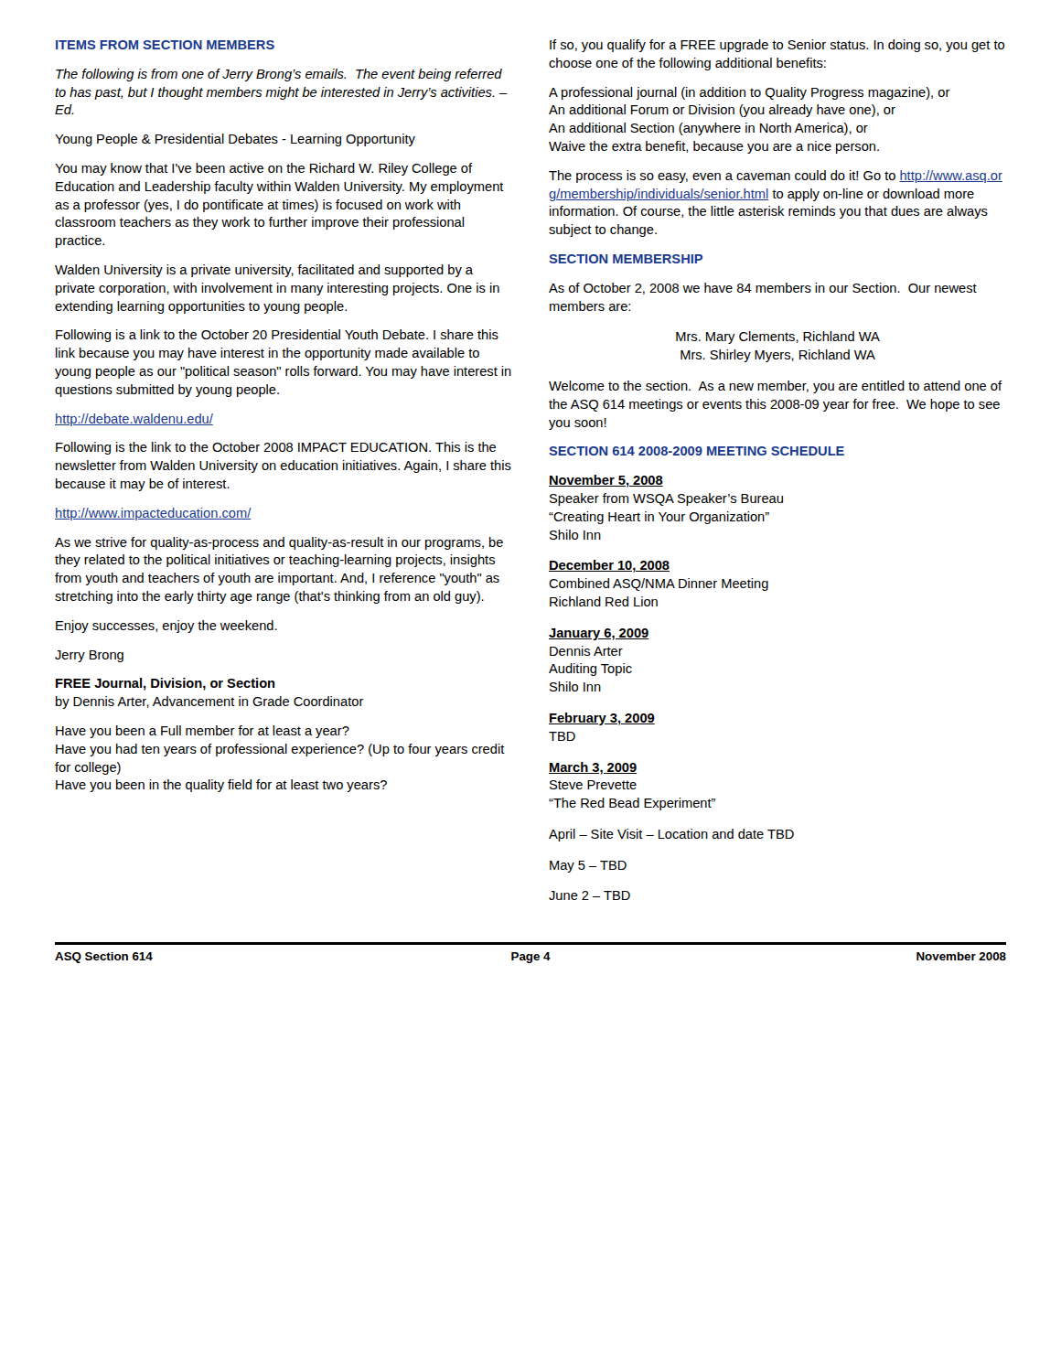ITEMS FROM SECTION MEMBERS
The following is from one of Jerry Brong’s emails. The event being referred to has past, but I thought members might be interested in Jerry’s activities. – Ed.
Young People & Presidential Debates - Learning Opportunity
You may know that I've been active on the Richard W. Riley College of Education and Leadership faculty within Walden University. My employment as a professor (yes, I do pontificate at times) is focused on work with classroom teachers as they work to further improve their professional practice.
Walden University is a private university, facilitated and supported by a private corporation, with involvement in many interesting projects. One is in extending learning opportunities to young people.
Following is a link to the October 20 Presidential Youth Debate. I share this link because you may have interest in the opportunity made available to young people as our "political season" rolls forward. You may have interest in questions submitted by young people.
http://debate.waldenu.edu/
Following is the link to the October 2008 IMPACT EDUCATION. This is the newsletter from Walden University on education initiatives. Again, I share this because it may be of interest.
http://www.impacteducation.com/
As we strive for quality-as-process and quality-as-result in our programs, be they related to the political initiatives or teaching-learning projects, insights from youth and teachers of youth are important. And, I reference "youth" as stretching into the early thirty age range (that's thinking from an old guy).
Enjoy successes, enjoy the weekend.
Jerry Brong
FREE Journal, Division, or Section
by Dennis Arter, Advancement in Grade Coordinator
Have you been a Full member for at least a year?
Have you had ten years of professional experience? (Up to four years credit for college)
Have you been in the quality field for at least two years?
If so, you qualify for a FREE upgrade to Senior status. In doing so, you get to choose one of the following additional benefits:
A professional journal (in addition to Quality Progress magazine), or
An additional Forum or Division (you already have one), or
An additional Section (anywhere in North America), or
Waive the extra benefit, because you are a nice person.
The process is so easy, even a caveman could do it! Go to http://www.asq.org/membership/individuals/senior.html to apply on-line or download more information. Of course, the little asterisk reminds you that dues are always subject to change.
SECTION MEMBERSHIP
As of October 2, 2008 we have 84 members in our Section. Our newest members are:
Mrs. Mary Clements, Richland WA
Mrs. Shirley Myers, Richland WA
Welcome to the section. As a new member, you are entitled to attend one of the ASQ 614 meetings or events this 2008-09 year for free. We hope to see you soon!
SECTION 614 2008-2009 MEETING SCHEDULE
November 5, 2008
Speaker from WSQA Speaker’s Bureau
“Creating Heart in Your Organization”
Shilo Inn
December 10, 2008
Combined ASQ/NMA Dinner Meeting
Richland Red Lion
January 6, 2009
Dennis Arter
Auditing Topic
Shilo Inn
February 3, 2009
TBD
March 3, 2009
Steve Prevette
“The Red Bead Experiment”
April – Site Visit – Location and date TBD
May 5 – TBD
June 2 – TBD
ASQ Section 614
Page 4
November 2008